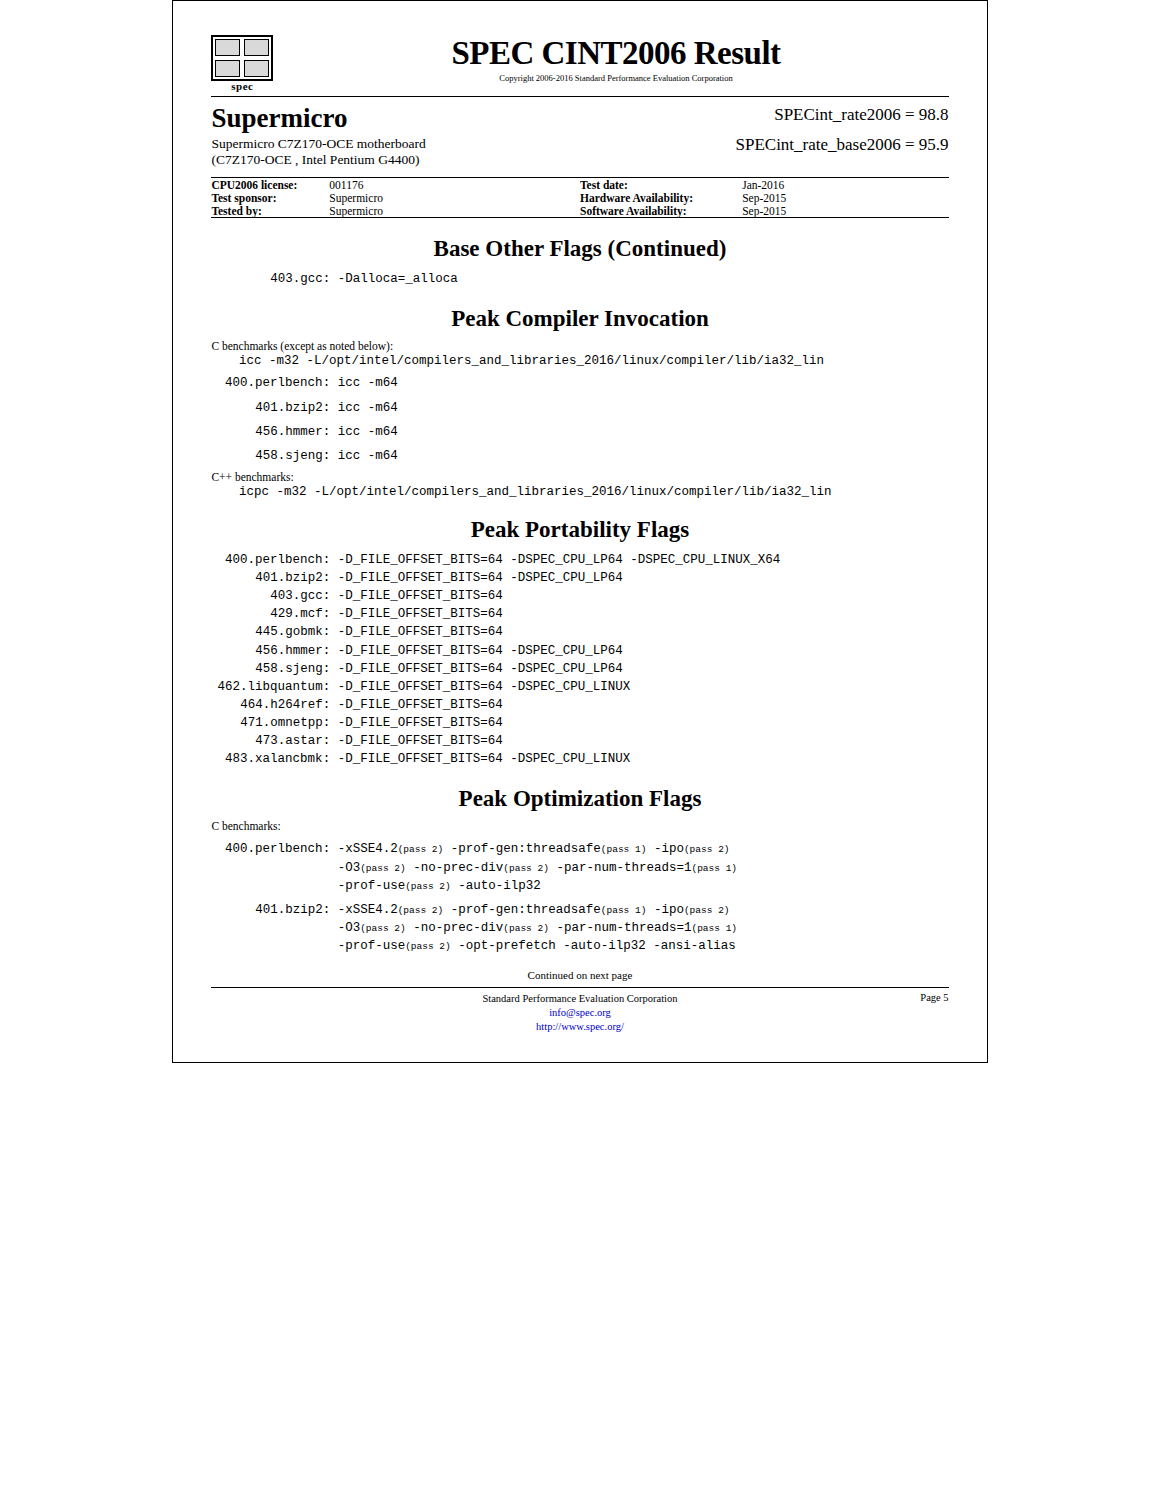spec
SPEC CINT2006 Result
Copyright 2006-2016 Standard Performance Evaluation Corporation
Supermicro
Supermicro C7Z170-OCE motherboard
(C7Z170-OCE , Intel Pentium G4400)
SPECint_rate2006 = 98.8
SPECint_rate_base2006 = 95.9
| CPU2006 license: | 001176 | Test date: | Jan-2016 |
| Test sponsor: | Supermicro | Hardware Availability: | Sep-2015 |
| Tested by: | Supermicro | Software Availability: | Sep-2015 |
Base Other Flags (Continued)
403.gcc:
-Dalloca=_alloca
Peak Compiler Invocation
C benchmarks (except as noted below):
icc -m32 -L/opt/intel/compilers_and_libraries_2016/linux/compiler/lib/ia32_lin
400.perlbench:
icc -m64
401.bzip2:
icc -m64
456.hmmer:
icc -m64
458.sjeng:
icc -m64
C++ benchmarks:
icpc -m32 -L/opt/intel/compilers_and_libraries_2016/linux/compiler/lib/ia32_lin
Peak Portability Flags
400.perlbench:
-D_FILE_OFFSET_BITS=64 -DSPEC_CPU_LP64 -DSPEC_CPU_LINUX_X64
401.bzip2:
-D_FILE_OFFSET_BITS=64 -DSPEC_CPU_LP64
403.gcc:
-D_FILE_OFFSET_BITS=64
429.mcf:
-D_FILE_OFFSET_BITS=64
445.gobmk:
-D_FILE_OFFSET_BITS=64
456.hmmer:
-D_FILE_OFFSET_BITS=64 -DSPEC_CPU_LP64
458.sjeng:
-D_FILE_OFFSET_BITS=64 -DSPEC_CPU_LP64
462.libquantum:
-D_FILE_OFFSET_BITS=64 -DSPEC_CPU_LINUX
464.h264ref:
-D_FILE_OFFSET_BITS=64
471.omnetpp:
-D_FILE_OFFSET_BITS=64
473.astar:
-D_FILE_OFFSET_BITS=64
483.xalancbmk:
-D_FILE_OFFSET_BITS=64 -DSPEC_CPU_LINUX
Peak Optimization Flags
C benchmarks:
400.perlbench:
-xSSE4.2(pass 2) -prof-gen:threadsafe(pass 1) -ipo(pass 2)
-O3(pass 2) -no-prec-div(pass 2) -par-num-threads=1(pass 1)
-prof-use(pass 2) -auto-ilp32
401.bzip2:
-xSSE4.2(pass 2) -prof-gen:threadsafe(pass 1) -ipo(pass 2)
-O3(pass 2) -no-prec-div(pass 2) -par-num-threads=1(pass 1)
-prof-use(pass 2) -opt-prefetch -auto-ilp32 -ansi-alias
Continued on next page
Standard Performance Evaluation Corporation
info@spec.org
http://www.spec.org/
Page 5